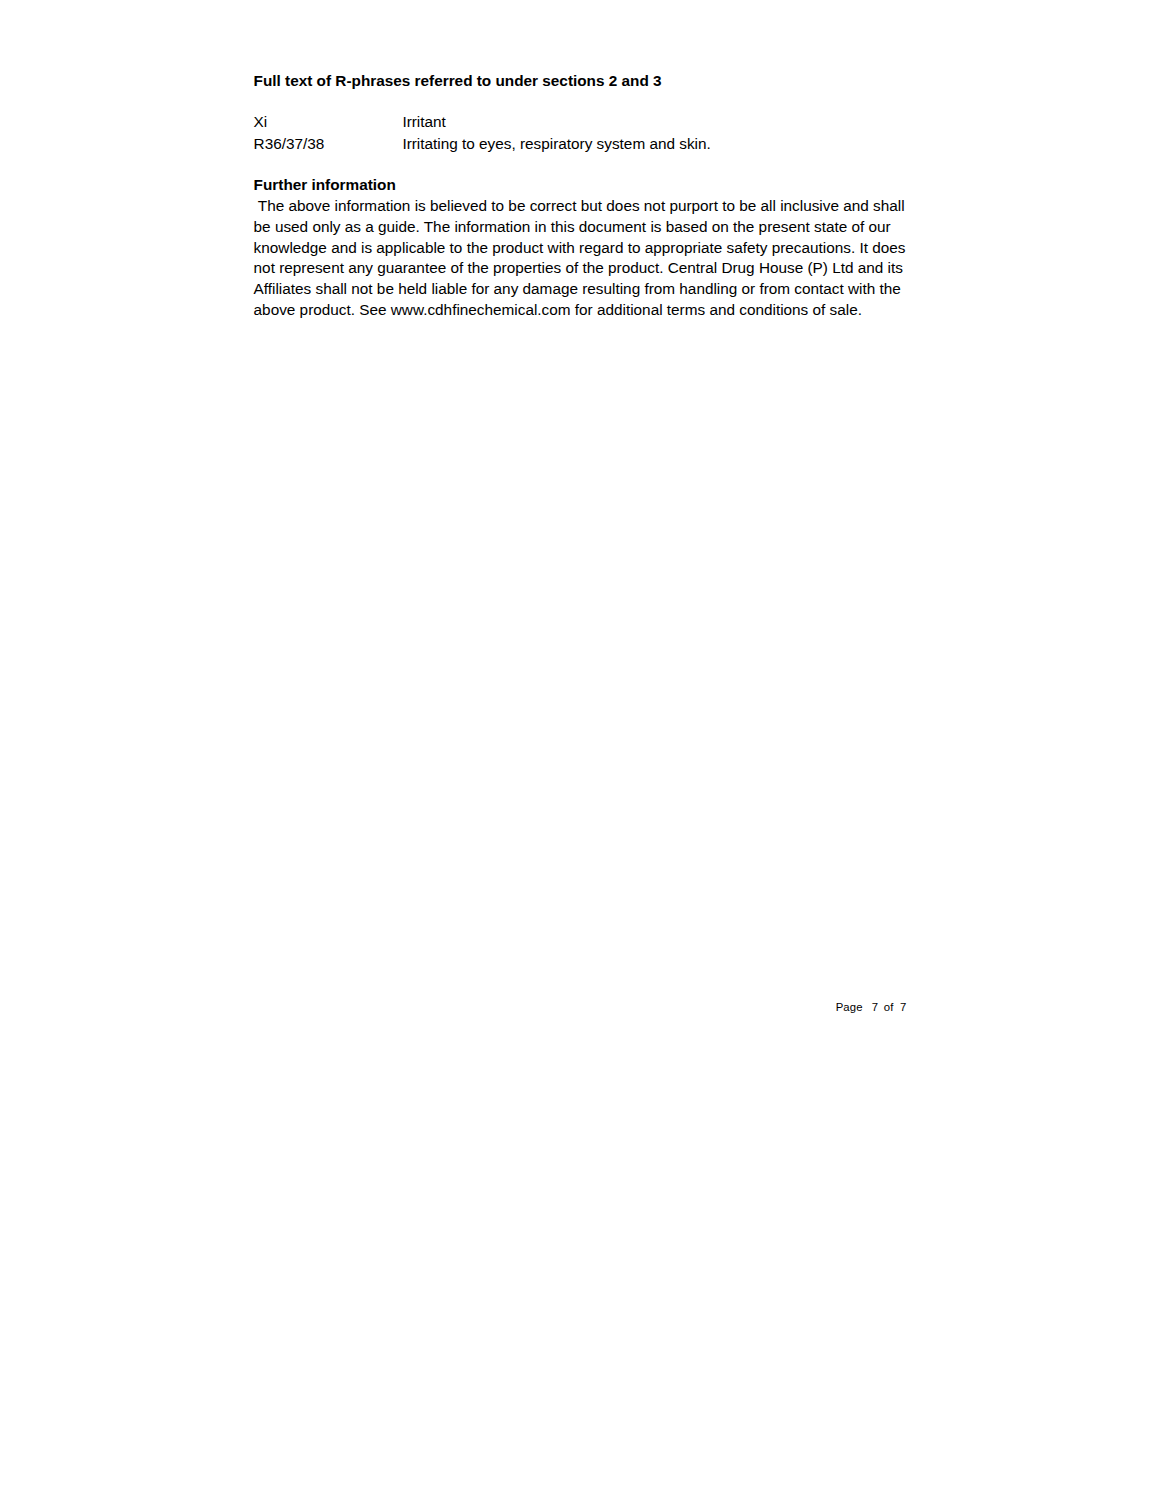Full text of R-phrases referred to under sections 2 and 3
| Xi | Irritant |
| R36/37/38 | Irritating to eyes, respiratory system and skin. |
Further information
The above information is believed to be correct but does not purport to be all inclusive and shall be used only as a guide. The information in this document is based on the present state of our knowledge and is applicable to the product with regard to appropriate safety precautions. It does not represent any guarantee of the properties of the product. Central Drug House (P) Ltd and its Affiliates shall not be held liable for any damage resulting from handling or from contact with the above product. See www.cdhfinechemical.com for additional terms and conditions of sale.
Page 7of 7